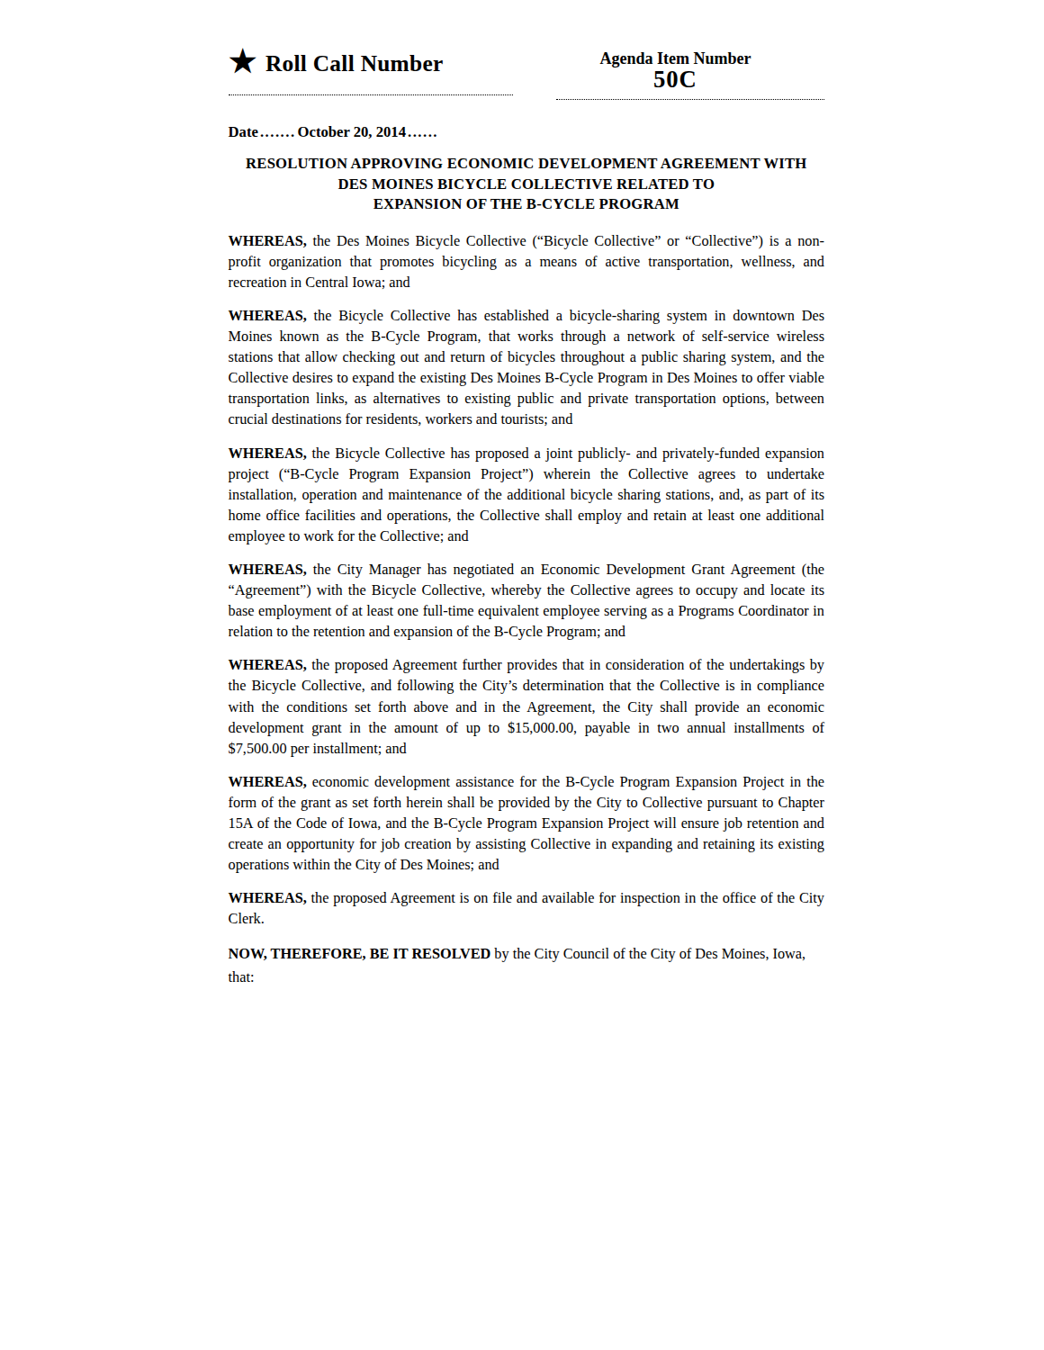★ Roll Call Number
Agenda Item Number 50C
Date ....... October 20, 2014 ......
RESOLUTION APPROVING ECONOMIC DEVELOPMENT AGREEMENT WITH
DES MOINES BICYCLE COLLECTIVE RELATED TO
EXPANSION OF THE B-CYCLE PROGRAM
WHEREAS, the Des Moines Bicycle Collective (“Bicycle Collective” or “Collective”) is a non-profit organization that promotes bicycling as a means of active transportation, wellness, and recreation in Central Iowa; and
WHEREAS, the Bicycle Collective has established a bicycle-sharing system in downtown Des Moines known as the B-Cycle Program, that works through a network of self-service wireless stations that allow checking out and return of bicycles throughout a public sharing system, and the Collective desires to expand the existing Des Moines B-Cycle Program in Des Moines to offer viable transportation links, as alternatives to existing public and private transportation options, between crucial destinations for residents, workers and tourists; and
WHEREAS, the Bicycle Collective has proposed a joint publicly- and privately-funded expansion project (“B-Cycle Program Expansion Project”) wherein the Collective agrees to undertake installation, operation and maintenance of the additional bicycle sharing stations, and, as part of its home office facilities and operations, the Collective shall employ and retain at least one additional employee to work for the Collective; and
WHEREAS, the City Manager has negotiated an Economic Development Grant Agreement (the “Agreement”) with the Bicycle Collective, whereby the Collective agrees to occupy and locate its base employment of at least one full-time equivalent employee serving as a Programs Coordinator in relation to the retention and expansion of the B-Cycle Program; and
WHEREAS, the proposed Agreement further provides that in consideration of the undertakings by the Bicycle Collective, and following the City’s determination that the Collective is in compliance with the conditions set forth above and in the Agreement, the City shall provide an economic development grant in the amount of up to $15,000.00, payable in two annual installments of $7,500.00 per installment; and
WHEREAS, economic development assistance for the B-Cycle Program Expansion Project in the form of the grant as set forth herein shall be provided by the City to Collective pursuant to Chapter 15A of the Code of Iowa, and the B-Cycle Program Expansion Project will ensure job retention and create an opportunity for job creation by assisting Collective in expanding and retaining its existing operations within the City of Des Moines; and
WHEREAS, the proposed Agreement is on file and available for inspection in the office of the City Clerk.
NOW, THEREFORE, BE IT RESOLVED by the City Council of the City of Des Moines, Iowa,
that: